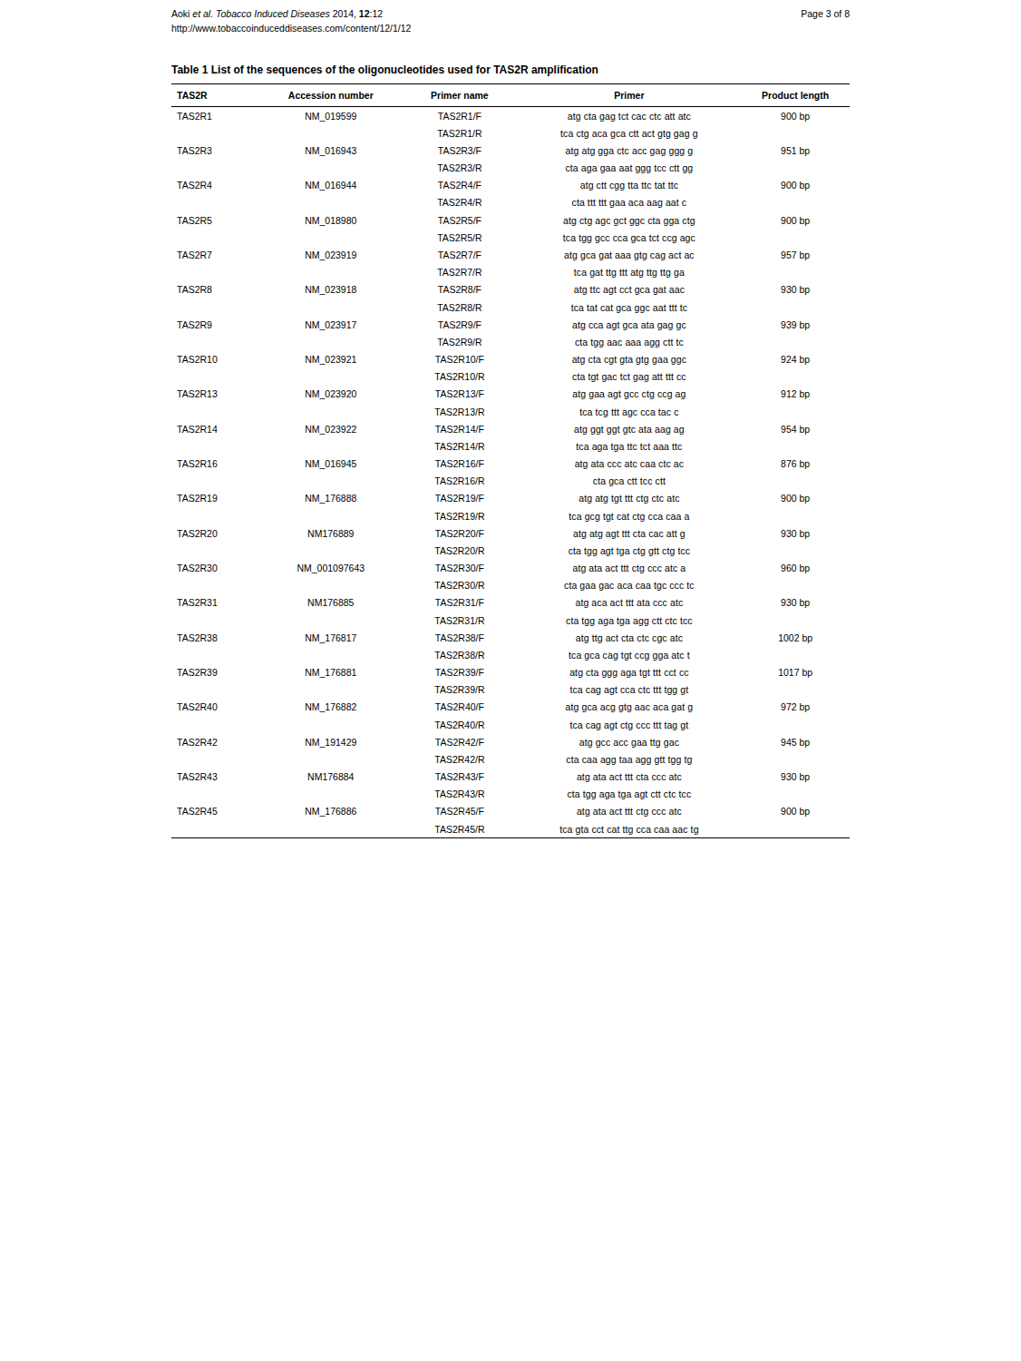Aoki et al. Tobacco Induced Diseases 2014, 12:12
http://www.tobaccoinduceddiseases.com/content/12/1/12
Page 3 of 8
Table 1 List of the sequences of the oligonucleotides used for TAS2R amplification
| TAS2R | Accession number | Primer name | Primer | Product length |
| --- | --- | --- | --- | --- |
| TAS2R1 | NM_019599 | TAS2R1/F | atg cta gag tct cac ctc att atc | 900 bp |
| | | TAS2R1/R | tca ctg aca gca ctt act gtg gag g | |
| TAS2R3 | NM_016943 | TAS2R3/F | atg atg gga ctc acc gag ggg g | 951 bp |
| | | TAS2R3/R | cta aga gaa aat ggg tcc ctt gg | |
| TAS2R4 | NM_016944 | TAS2R4/F | atg ctt cgg tta ttc tat ttc | 900 bp |
| | | TAS2R4/R | cta ttt ttt gaa aca aag aat c | |
| TAS2R5 | NM_018980 | TAS2R5/F | atg ctg agc gct ggc cta gga ctg | 900 bp |
| | | TAS2R5/R | tca tgg gcc cca gca tct ccg agc | |
| TAS2R7 | NM_023919 | TAS2R7/F | atg gca gat aaa gtg cag act ac | 957 bp |
| | | TAS2R7/R | tca gat ttg ttt atg ttg ttg ga | |
| TAS2R8 | NM_023918 | TAS2R8/F | atg ttc agt cct gca gat aac | 930 bp |
| | | TAS2R8/R | tca tat cat gca ggc aat ttt tc | |
| TAS2R9 | NM_023917 | TAS2R9/F | atg cca agt gca ata gag gc | 939 bp |
| | | TAS2R9/R | cta tgg aac aaa agg ctt tc | |
| TAS2R10 | NM_023921 | TAS2R10/F | atg cta cgt gta gtg gaa ggc | 924 bp |
| | | TAS2R10/R | cta tgt gac tct gag att ttt cc | |
| TAS2R13 | NM_023920 | TAS2R13/F | atg gaa agt gcc ctg ccg ag | 912 bp |
| | | TAS2R13/R | tca tcg ttt agc cca tac c | |
| TAS2R14 | NM_023922 | TAS2R14/F | atg ggt ggt gtc ata aag ag | 954 bp |
| | | TAS2R14/R | tca aga tga ttc tct aaa ttc | |
| TAS2R16 | NM_016945 | TAS2R16/F | atg ata ccc atc caa ctc ac | 876 bp |
| | | TAS2R16/R | cta gca ctt tcc ctt | |
| TAS2R19 | NM_176888 | TAS2R19/F | atg atg tgt ttt ctg ctc atc | 900 bp |
| | | TAS2R19/R | tca gcg tgt cat ctg cca caa a | |
| TAS2R20 | NM176889 | TAS2R20/F | atg atg agt ttt cta cac att g | 930 bp |
| | | TAS2R20/R | cta tgg agt tga ctg gtt ctg tcc | |
| TAS2R30 | NM_001097643 | TAS2R30/F | atg ata act ttt ctg ccc atc a | 960 bp |
| | | TAS2R30/R | cta gaa gac aca caa tgc ccc tc | |
| TAS2R31 | NM176885 | TAS2R31/F | atg aca act ttt ata ccc atc | 930 bp |
| | | TAS2R31/R | cta tgg aga tga agg ctt ctc tcc | |
| TAS2R38 | NM_176817 | TAS2R38/F | atg ttg act cta ctc cgc atc | 1002 bp |
| | | TAS2R38/R | tca gca cag tgt ccg gga atc t | |
| TAS2R39 | NM_176881 | TAS2R39/F | atg cta ggg aga tgt ttt cct cc | 1017 bp |
| | | TAS2R39/R | tca cag agt cca ctc ttt tgg gt | |
| TAS2R40 | NM_176882 | TAS2R40/F | atg gca acg gtg aac aca gat g | 972 bp |
| | | TAS2R40/R | tca cag agt ctg ccc ttt tag gt | |
| TAS2R42 | NM_191429 | TAS2R42/F | atg gcc acc gaa ttg gac | 945 bp |
| | | TAS2R42/R | cta caa agg taa agg gtt tgg tg | |
| TAS2R43 | NM176884 | TAS2R43/F | atg ata act ttt cta ccc atc | 930 bp |
| | | TAS2R43/R | cta tgg aga tga agt ctt ctc tcc | |
| TAS2R45 | NM_176886 | TAS2R45/F | atg ata act ttt ctg ccc atc | 900 bp |
| | | TAS2R45/R | tca gta cct cat ttg cca caa aac tg | |